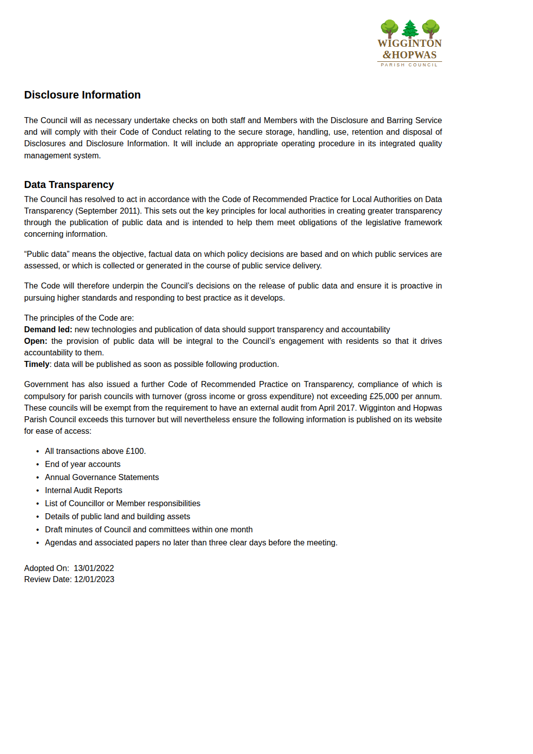🌳🌲🌳
WIGGINTON
&HOPWAS
PARISH COUNCIL
Disclosure Information
The Council will as necessary undertake checks on both staff and Members with the Disclosure and Barring Service and will comply with their Code of Conduct relating to the secure storage, handling, use, retention and disposal of Disclosures and Disclosure Information. It will include an appropriate operating procedure in its integrated quality management system.
Data Transparency
The Council has resolved to act in accordance with the Code of Recommended Practice for Local Authorities on Data Transparency (September 2011). This sets out the key principles for local authorities in creating greater transparency through the publication of public data and is intended to help them meet obligations of the legislative framework concerning information.
“Public data” means the objective, factual data on which policy decisions are based and on which public services are assessed, or which is collected or generated in the course of public service delivery.
The Code will therefore underpin the Council’s decisions on the release of public data and ensure it is proactive in pursuing higher standards and responding to best practice as it develops.
The principles of the Code are:
Demand led: new technologies and publication of data should support transparency and accountability
Open: the provision of public data will be integral to the Council’s engagement with residents so that it drives accountability to them.
Timely: data will be published as soon as possible following production.
Government has also issued a further Code of Recommended Practice on Transparency, compliance of which is compulsory for parish councils with turnover (gross income or gross expenditure) not exceeding £25,000 per annum. These councils will be exempt from the requirement to have an external audit from April 2017. Wigginton and Hopwas Parish Council exceeds this turnover but will nevertheless ensure the following information is published on its website for ease of access:
All transactions above £100.
End of year accounts
Annual Governance Statements
Internal Audit Reports
List of Councillor or Member responsibilities
Details of public land and building assets
Draft minutes of Council and committees within one month
Agendas and associated papers no later than three clear days before the meeting.
Adopted On: 13/01/2022
Review Date: 12/01/2023